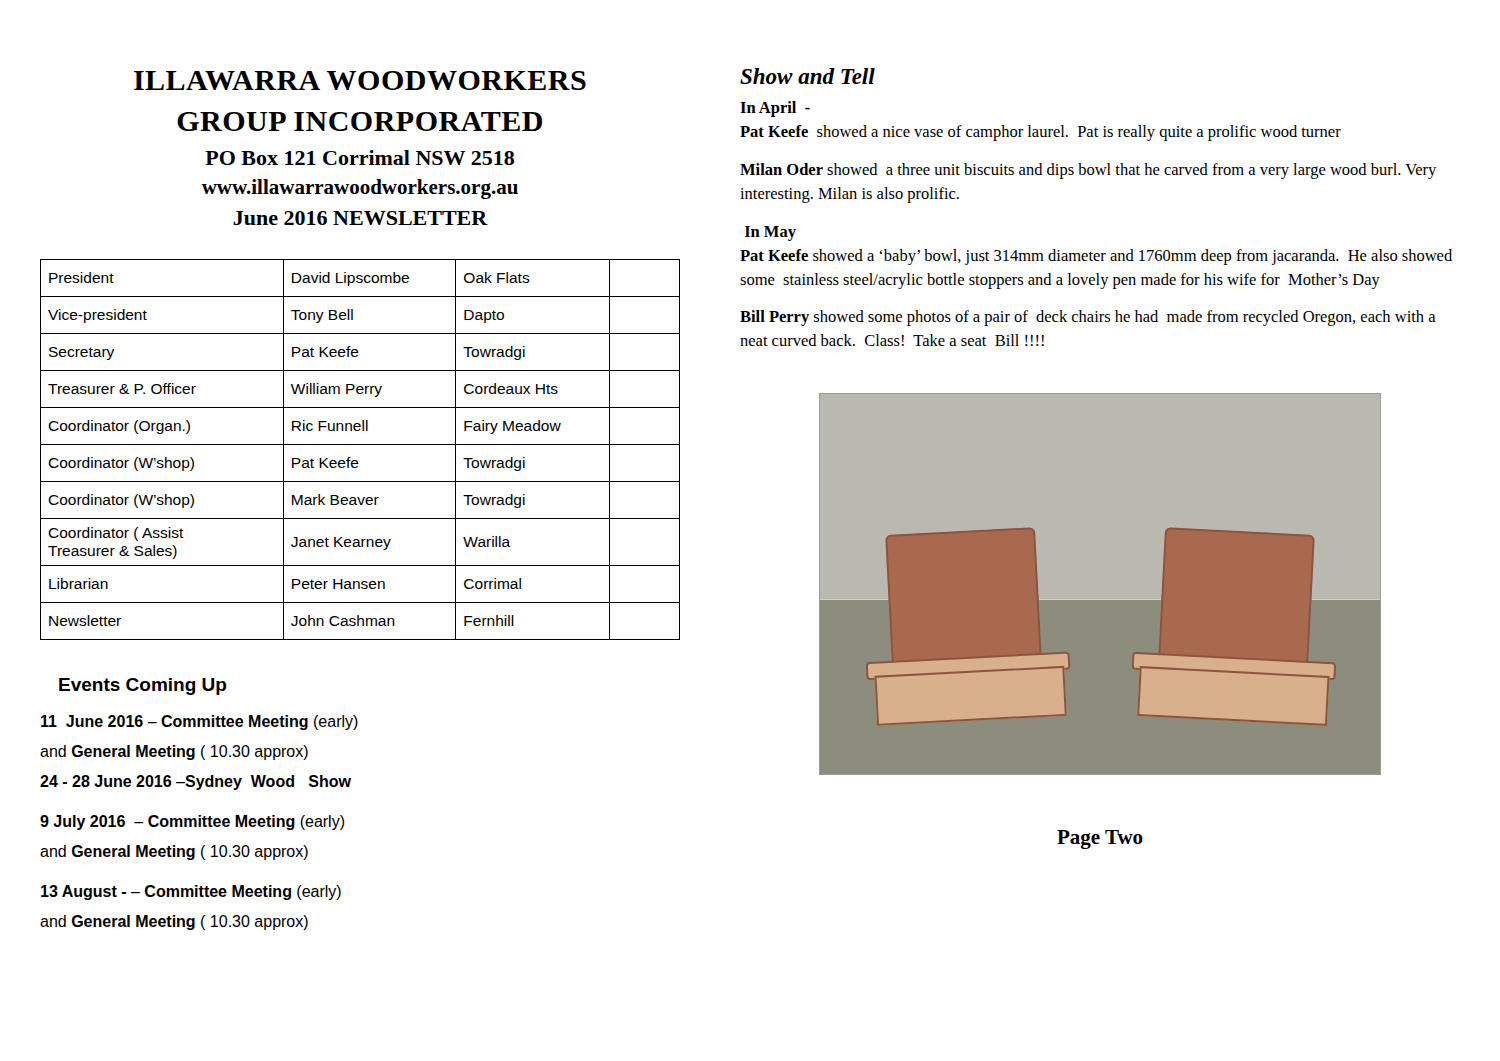ILLAWARRA WOODWORKERS
GROUP INCORPORATED
PO Box 121 Corrimal NSW 2518
www.illawarrawoodworkers.org.au
June 2016 NEWSLETTER
| President | David Lipscombe | Oak Flats | |
| Vice-president | Tony Bell | Dapto | |
| Secretary | Pat Keefe | Towradgi | |
| Treasurer & P. Officer | William Perry | Cordeaux Hts | |
| Coordinator (Organ.) | Ric Funnell | Fairy Meadow | |
| Coordinator (W’shop) | Pat Keefe | Towradgi | |
| Coordinator (W’shop) | Mark Beaver | Towradgi | |
| Coordinator ( Assist Treasurer & Sales) | Janet Kearney | Warilla | |
| Librarian | Peter Hansen | Corrimal | |
| Newsletter | John Cashman | Fernhill | |
Events Coming Up
11 June 2016 – Committee Meeting (early)
and General Meeting ( 10.30 approx)
24 - 28 June 2016 –Sydney Wood Show
9 July 2016 – Committee Meeting (early)
and General Meeting ( 10.30 approx)
13 August - – Committee Meeting (early)
and General Meeting ( 10.30 approx)
Show and Tell
In April -
Pat Keefe showed a nice vase of camphor laurel. Pat is really quite a prolific wood turner
Milan Oder showed a three unit biscuits and dips bowl that he carved from a very large wood burl. Very interesting. Milan is also prolific.
In May
Pat Keefe showed a ‘baby’ bowl, just 314mm diameter and 1760mm deep from jacaranda. He also showed some stainless steel/acrylic bottle stoppers and a lovely pen made for his wife for Mother’s Day
Bill Perry showed some photos of a pair of deck chairs he had made from recycled Oregon, each with a neat curved back. Class! Take a seat Bill !!!!
Page Two